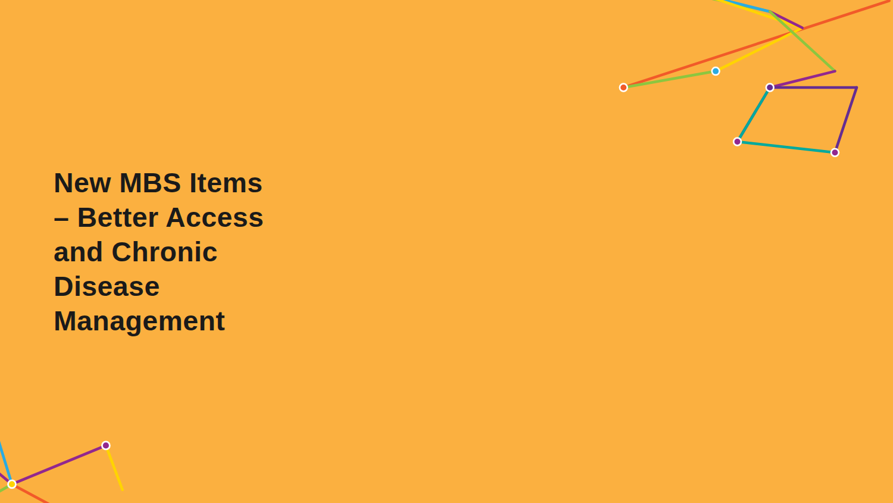New MBS Items – Better Access and Chronic Disease Management